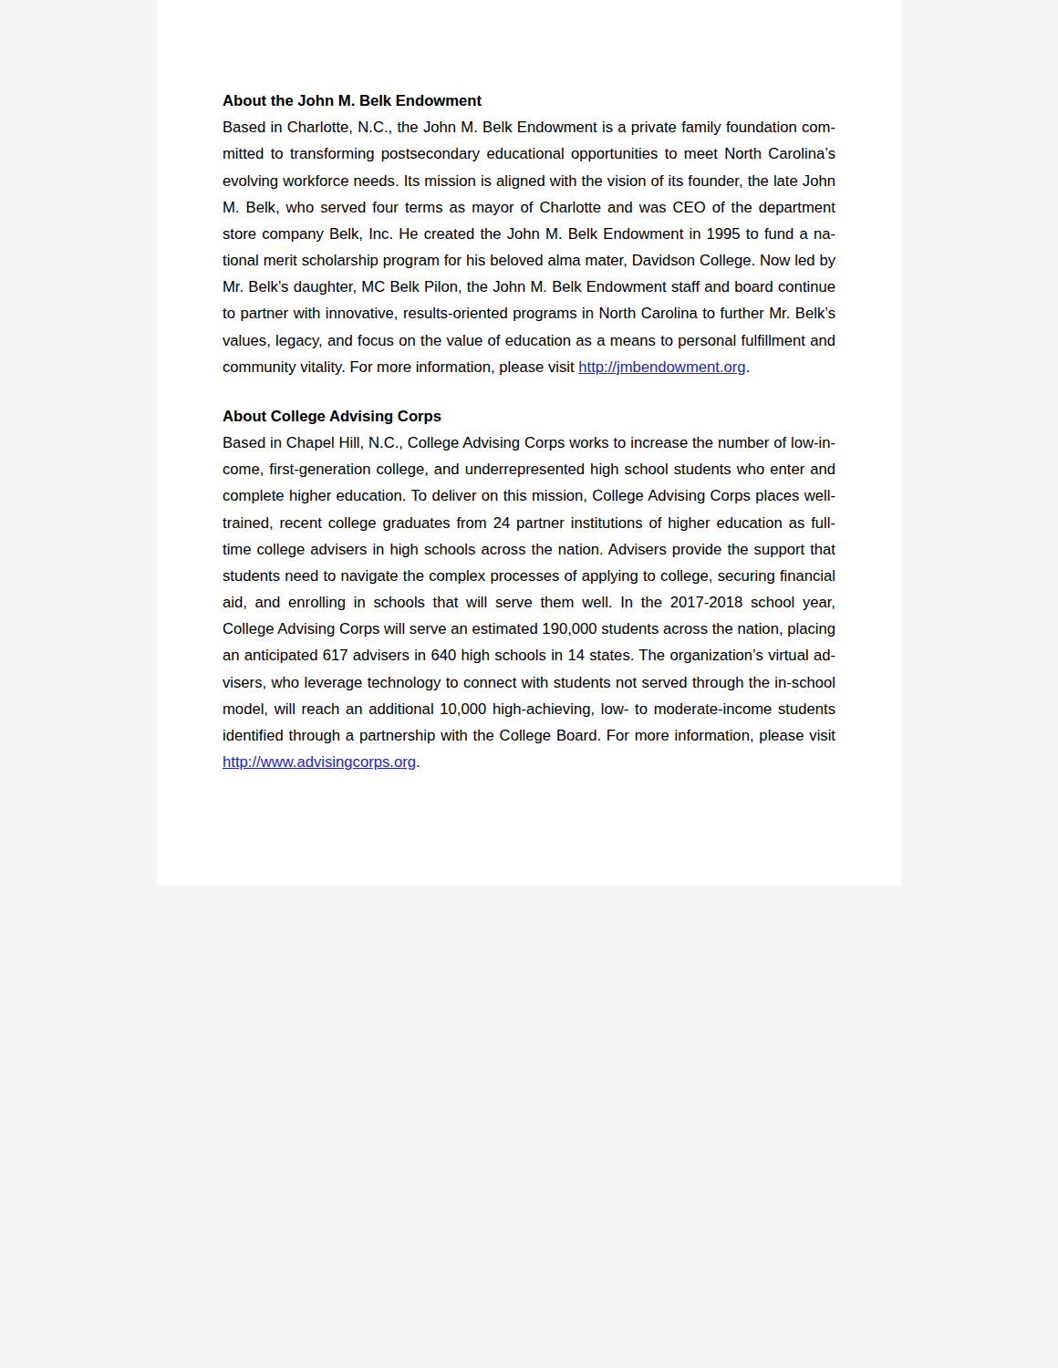About the John M. Belk Endowment
Based in Charlotte, N.C., the John M. Belk Endowment is a private family foundation committed to transforming postsecondary educational opportunities to meet North Carolina’s evolving workforce needs. Its mission is aligned with the vision of its founder, the late John M. Belk, who served four terms as mayor of Charlotte and was CEO of the department store company Belk, Inc. He created the John M. Belk Endowment in 1995 to fund a national merit scholarship program for his beloved alma mater, Davidson College. Now led by Mr. Belk’s daughter, MC Belk Pilon, the John M. Belk Endowment staff and board continue to partner with innovative, results-oriented programs in North Carolina to further Mr. Belk’s values, legacy, and focus on the value of education as a means to personal fulfillment and community vitality. For more information, please visit http://jmbendowment.org.
About College Advising Corps
Based in Chapel Hill, N.C., College Advising Corps works to increase the number of low-income, first-generation college, and underrepresented high school students who enter and complete higher education. To deliver on this mission, College Advising Corps places well-trained, recent college graduates from 24 partner institutions of higher education as full-time college advisers in high schools across the nation. Advisers provide the support that students need to navigate the complex processes of applying to college, securing financial aid, and enrolling in schools that will serve them well. In the 2017-2018 school year, College Advising Corps will serve an estimated 190,000 students across the nation, placing an anticipated 617 advisers in 640 high schools in 14 states. The organization’s virtual advisers, who leverage technology to connect with students not served through the in-school model, will reach an additional 10,000 high-achieving, low- to moderate-income students identified through a partnership with the College Board. For more information, please visit http://www.advisingcorps.org.